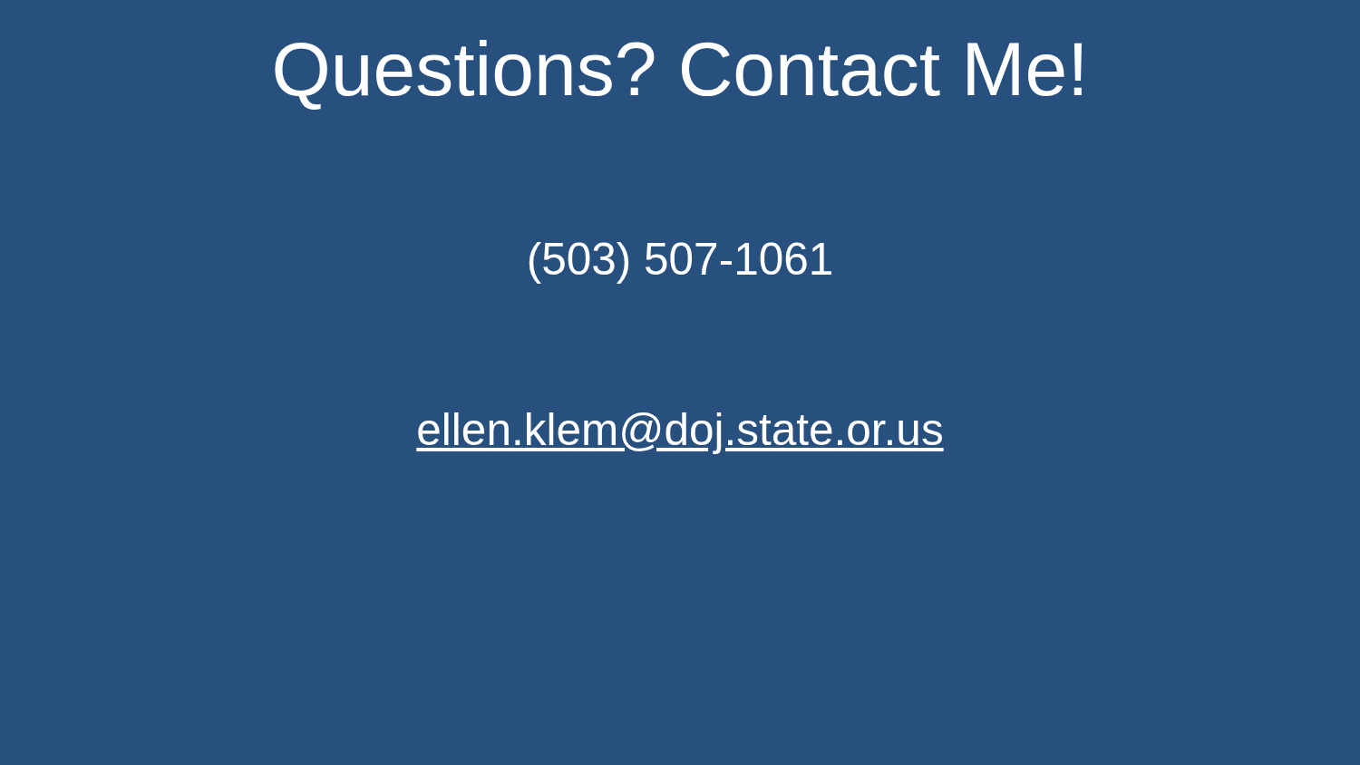Questions? Contact Me!
(503) 507-1061
ellen.klem@doj.state.or.us